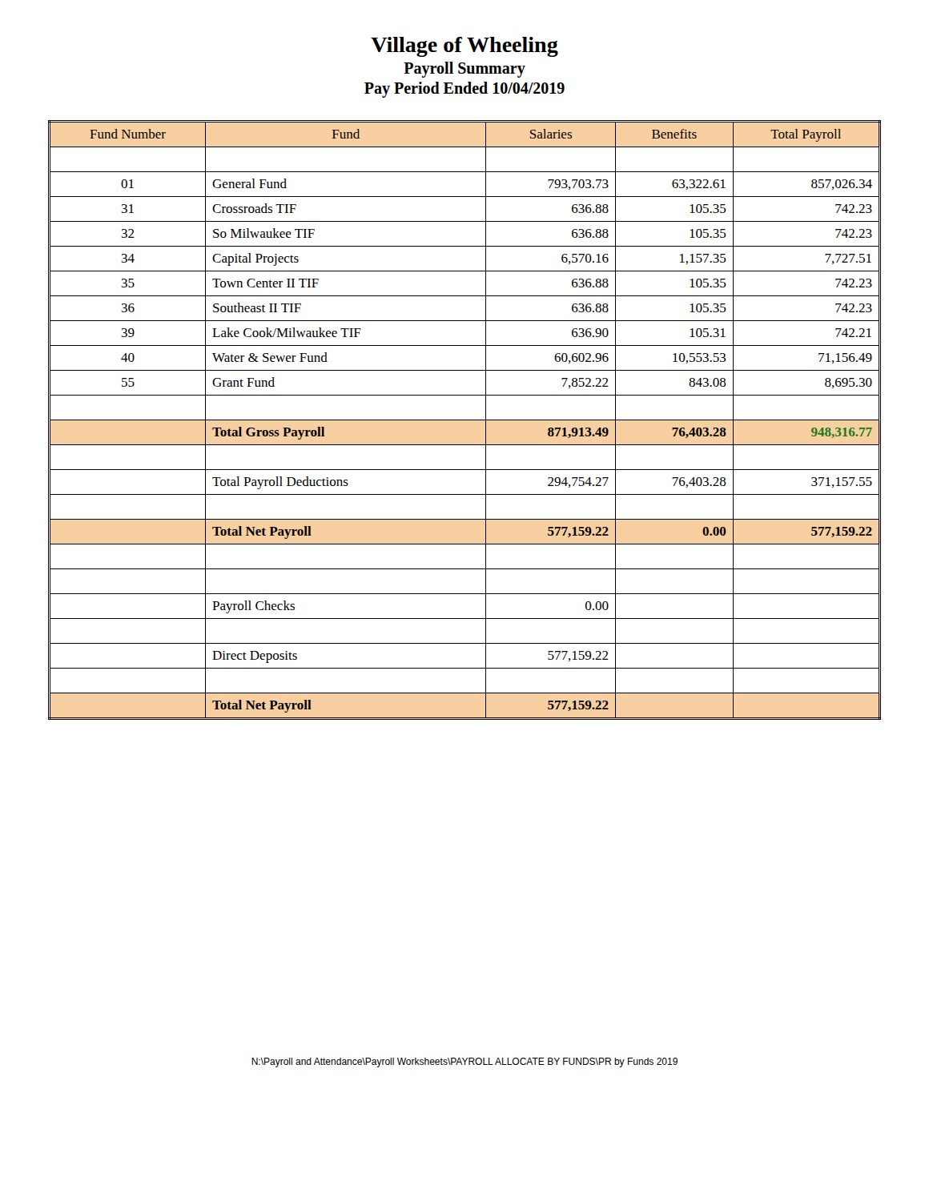Village of Wheeling
Payroll Summary
Pay Period Ended 10/04/2019
| Fund Number | Fund | Salaries | Benefits | Total Payroll |
| --- | --- | --- | --- | --- |
| 01 | General Fund | 793,703.73 | 63,322.61 | 857,026.34 |
| 31 | Crossroads TIF | 636.88 | 105.35 | 742.23 |
| 32 | So Milwaukee TIF | 636.88 | 105.35 | 742.23 |
| 34 | Capital Projects | 6,570.16 | 1,157.35 | 7,727.51 |
| 35 | Town Center II TIF | 636.88 | 105.35 | 742.23 |
| 36 | Southeast II TIF | 636.88 | 105.35 | 742.23 |
| 39 | Lake Cook/Milwaukee TIF | 636.90 | 105.31 | 742.21 |
| 40 | Water & Sewer Fund | 60,602.96 | 10,553.53 | 71,156.49 |
| 55 | Grant Fund | 7,852.22 | 843.08 | 8,695.30 |
| | Total Gross Payroll | 871,913.49 | 76,403.28 | 948,316.77 |
| | Total Payroll Deductions | 294,754.27 | 76,403.28 | 371,157.55 |
| | Total Net Payroll | 577,159.22 | 0.00 | 577,159.22 |
| | Payroll Checks | 0.00 | | |
| | Direct Deposits | 577,159.22 | | |
| | Total Net Payroll | 577,159.22 | | |
N:\Payroll and Attendance\Payroll Worksheets\PAYROLL ALLOCATE BY FUNDS\PR by Funds 2019